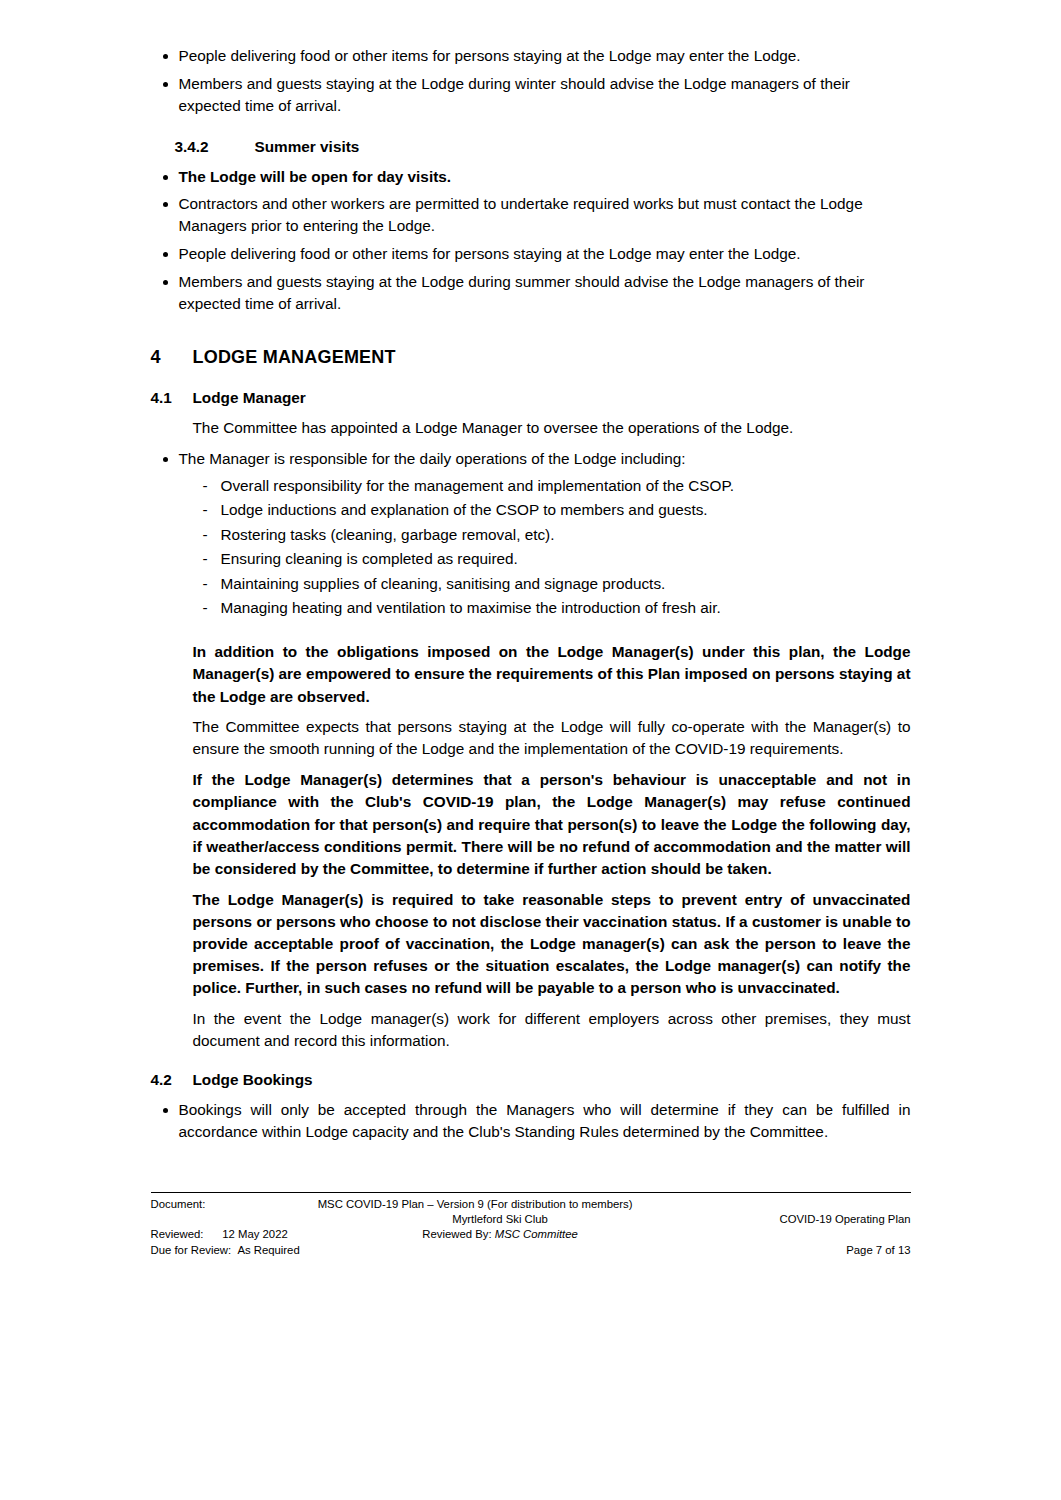People delivering food or other items for persons staying at the Lodge may enter the Lodge.
Members and guests staying at the Lodge during winter should advise the Lodge managers of their expected time of arrival.
3.4.2 Summer visits
The Lodge will be open for day visits.
Contractors and other workers are permitted to undertake required works but must contact the Lodge Managers prior to entering the Lodge.
People delivering food or other items for persons staying at the Lodge may enter the Lodge.
Members and guests staying at the Lodge during summer should advise the Lodge managers of their expected time of arrival.
4 LODGE MANAGEMENT
4.1 Lodge Manager
The Committee has appointed a Lodge Manager to oversee the operations of the Lodge.
The Manager is responsible for the daily operations of the Lodge including:
Overall responsibility for the management and implementation of the CSOP.
Lodge inductions and explanation of the CSOP to members and guests.
Rostering tasks (cleaning, garbage removal, etc).
Ensuring cleaning is completed as required.
Maintaining supplies of cleaning, sanitising and signage products.
Managing heating and ventilation to maximise the introduction of fresh air.
In addition to the obligations imposed on the Lodge Manager(s) under this plan, the Lodge Manager(s) are empowered to ensure the requirements of this Plan imposed on persons staying at the Lodge are observed.
The Committee expects that persons staying at the Lodge will fully co-operate with the Manager(s) to ensure the smooth running of the Lodge and the implementation of the COVID-19 requirements.
If the Lodge Manager(s) determines that a person's behaviour is unacceptable and not in compliance with the Club's COVID-19 plan, the Lodge Manager(s) may refuse continued accommodation for that person(s) and require that person(s) to leave the Lodge the following day, if weather/access conditions permit. There will be no refund of accommodation and the matter will be considered by the Committee, to determine if further action should be taken.
The Lodge Manager(s) is required to take reasonable steps to prevent entry of unvaccinated persons or persons who choose to not disclose their vaccination status. If a customer is unable to provide acceptable proof of vaccination, the Lodge manager(s) can ask the person to leave the premises. If the person refuses or the situation escalates, the Lodge manager(s) can notify the police. Further, in such cases no refund will be payable to a person who is unvaccinated.
In the event the Lodge manager(s) work for different employers across other premises, they must document and record this information.
4.2 Lodge Bookings
Bookings will only be accepted through the Managers who will determine if they can be fulfilled in accordance within Lodge capacity and the Club's Standing Rules determined by the Committee.
| Document: | MSC COVID-19 Plan – Version 9 (For distribution to members) | |
| | Myrtleford Ski Club | COVID-19 Operating Plan |
| Reviewed: 12 May 2022 | Reviewed By: MSC Committee | |
| Due for Review: As Required | | Page 7 of 13 |